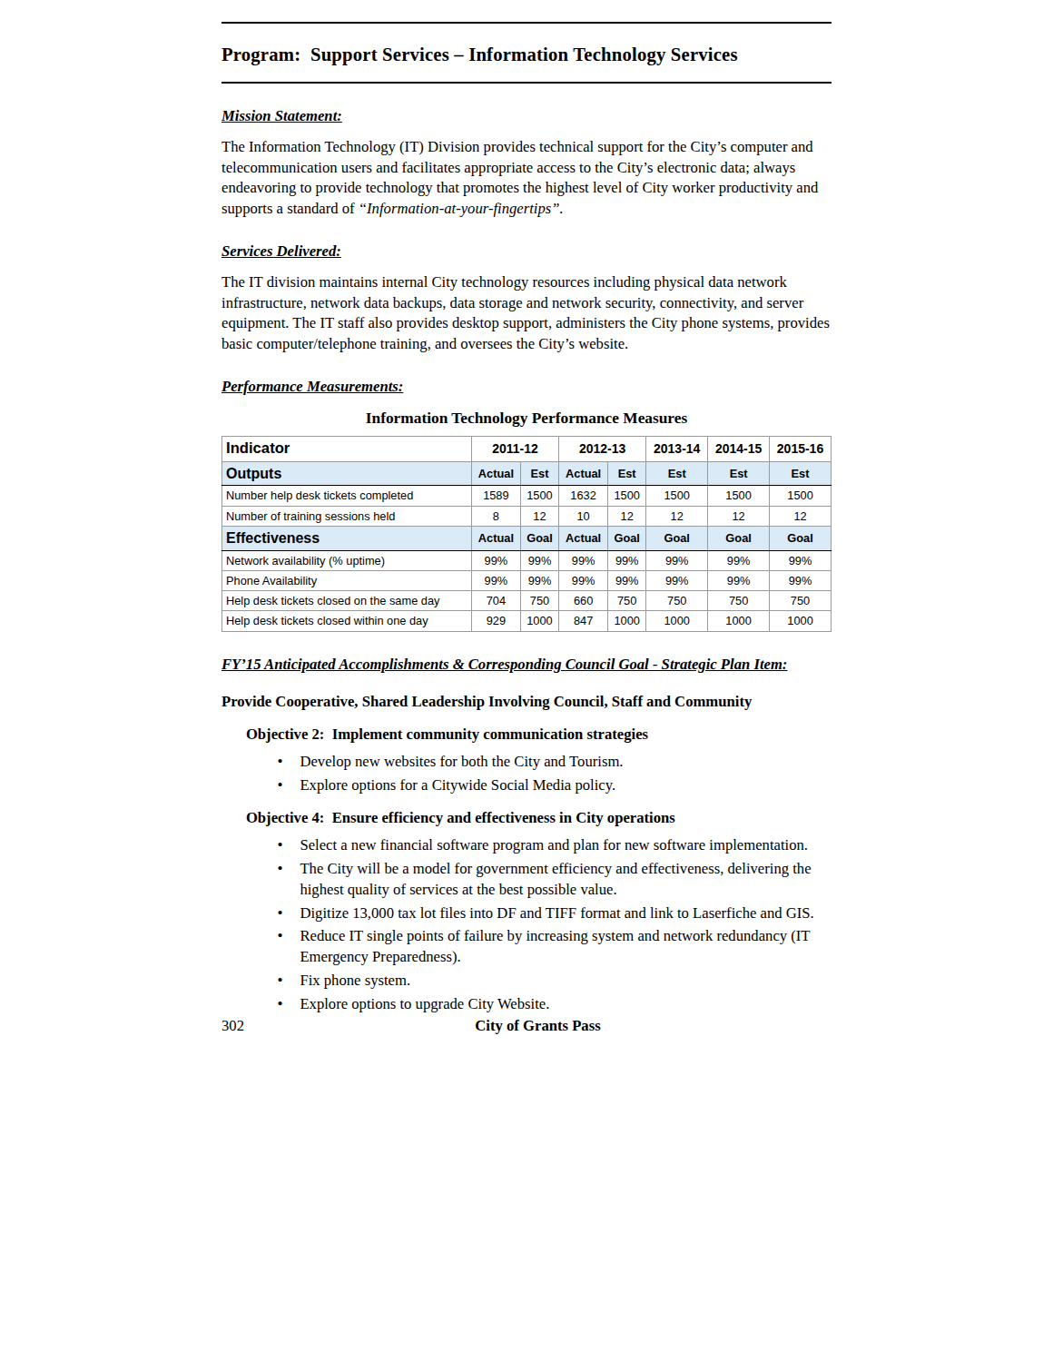Program: Support Services – Information Technology Services
Mission Statement:
The Information Technology (IT) Division provides technical support for the City’s computer and telecommunication users and facilitates appropriate access to the City’s electronic data; always endeavoring to provide technology that promotes the highest level of City worker productivity and supports a standard of “Information-at-your-fingertips”.
Services Delivered:
The IT division maintains internal City technology resources including physical data network infrastructure, network data backups, data storage and network security, connectivity, and server equipment. The IT staff also provides desktop support, administers the City phone systems, provides basic computer/telephone training, and oversees the City’s website.
Performance Measurements:
Information Technology Performance Measures
| Indicator | 2011-12 | 2012-13 | 2013-14 | 2014-15 | 2015-16 |
| --- | --- | --- | --- | --- | --- |
| Outputs | Actual | Est | Actual | Est | Est | Est | Est |
| Number help desk tickets completed | 1589 | 1500 | 1632 | 1500 | 1500 | 1500 | 1500 |
| Number of training sessions held | 8 | 12 | 10 | 12 | 12 | 12 | 12 |
| Effectiveness | Actual | Goal | Actual | Goal | Goal | Goal | Goal |
| Network availability (% uptime) | 99% | 99% | 99% | 99% | 99% | 99% | 99% |
| Phone Availability | 99% | 99% | 99% | 99% | 99% | 99% | 99% |
| Help desk tickets closed on the same day | 704 | 750 | 660 | 750 | 750 | 750 | 750 |
| Help desk tickets closed within one day | 929 | 1000 | 847 | 1000 | 1000 | 1000 | 1000 |
FY’15 Anticipated Accomplishments & Corresponding Council Goal - Strategic Plan Item:
Provide Cooperative, Shared Leadership Involving Council, Staff and Community
Objective 2: Implement community communication strategies
Develop new websites for both the City and Tourism.
Explore options for a Citywide Social Media policy.
Objective 4: Ensure efficiency and effectiveness in City operations
Select a new financial software program and plan for new software implementation.
The City will be a model for government efficiency and effectiveness, delivering the highest quality of services at the best possible value.
Digitize 13,000 tax lot files into DF and TIFF format and link to Laserfiche and GIS.
Reduce IT single points of failure by increasing system and network redundancy (IT Emergency Preparedness).
Fix phone system.
Explore options to upgrade City Website.
302
City of Grants Pass